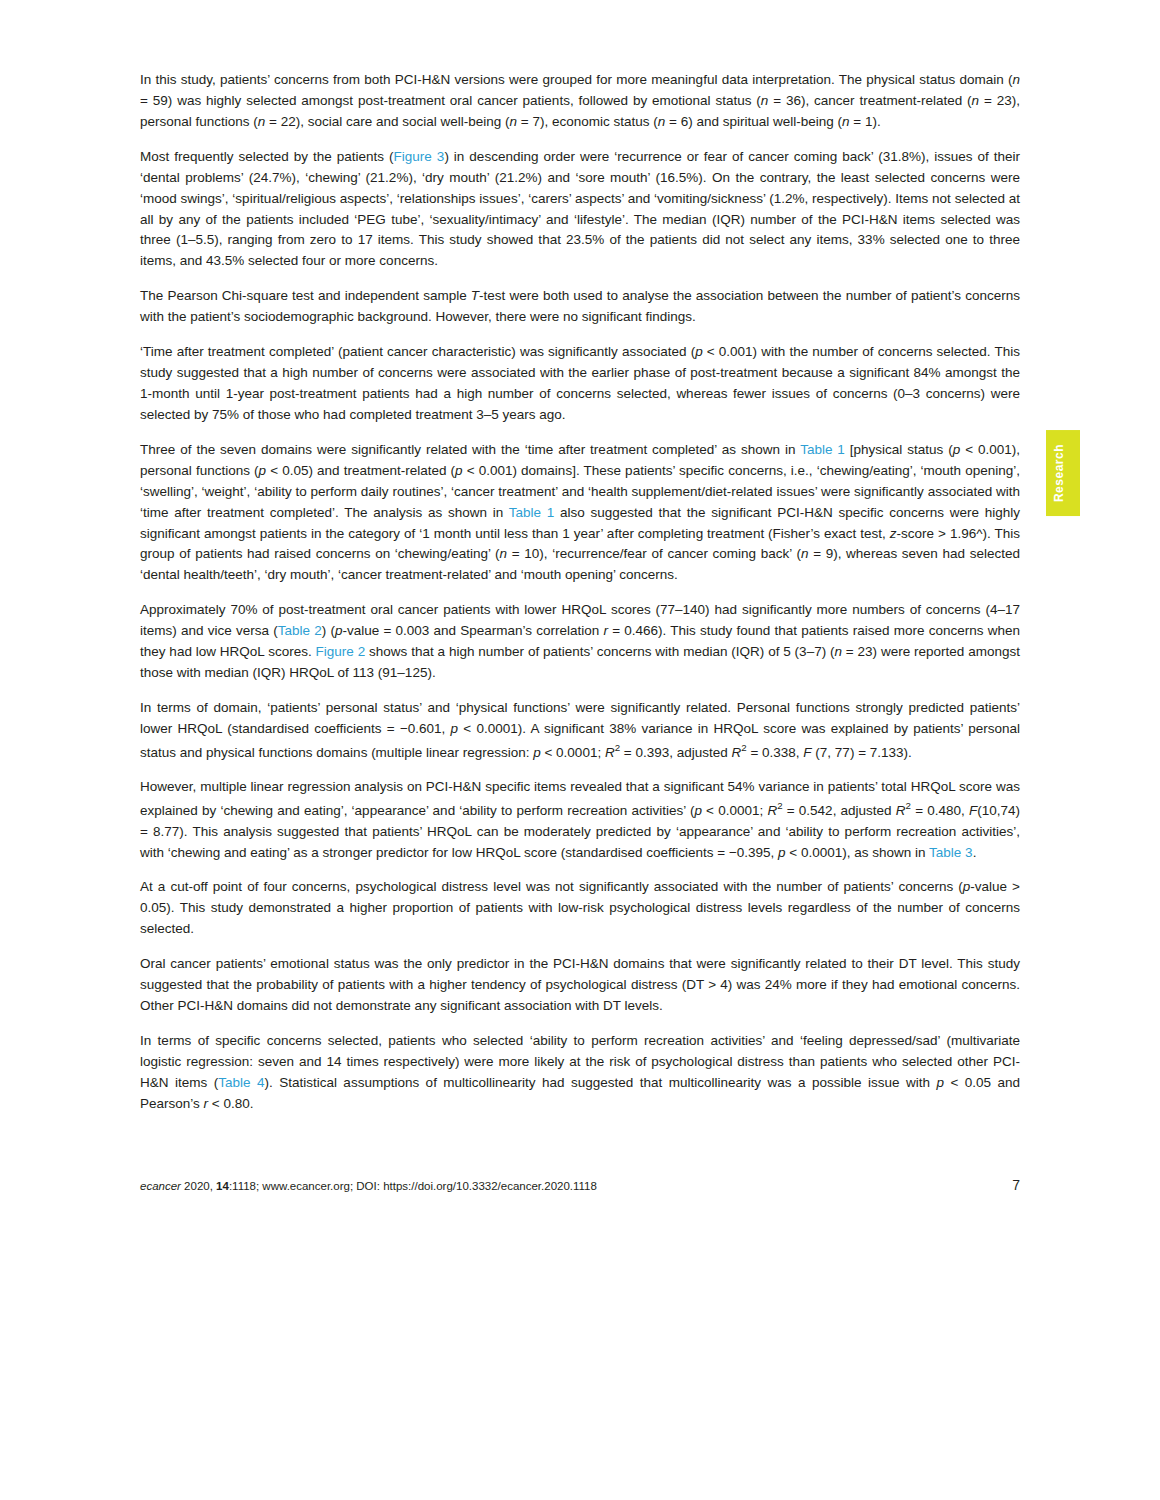Research
In this study, patients’ concerns from both PCI-H&N versions were grouped for more meaningful data interpretation. The physical status domain (n = 59) was highly selected amongst post-treatment oral cancer patients, followed by emotional status (n = 36), cancer treatment-related (n = 23), personal functions (n = 22), social care and social well-being (n = 7), economic status (n = 6) and spiritual well-being (n = 1).
Most frequently selected by the patients (Figure 3) in descending order were ‘recurrence or fear of cancer coming back’ (31.8%), issues of their ‘dental problems’ (24.7%), ‘chewing’ (21.2%), ‘dry mouth’ (21.2%) and ‘sore mouth’ (16.5%). On the contrary, the least selected concerns were ‘mood swings’, ‘spiritual/religious aspects’, ‘relationships issues’, ‘carers’ aspects’ and ‘vomiting/sickness’ (1.2%, respectively). Items not selected at all by any of the patients included ‘PEG tube’, ‘sexuality/intimacy’ and ‘lifestyle’. The median (IQR) number of the PCI-H&N items selected was three (1–5.5), ranging from zero to 17 items. This study showed that 23.5% of the patients did not select any items, 33% selected one to three items, and 43.5% selected four or more concerns.
The Pearson Chi-square test and independent sample T-test were both used to analyse the association between the number of patient’s concerns with the patient’s sociodemographic background. However, there were no significant findings.
‘Time after treatment completed’ (patient cancer characteristic) was significantly associated (p < 0.001) with the number of concerns selected. This study suggested that a high number of concerns were associated with the earlier phase of post-treatment because a significant 84% amongst the 1-month until 1-year post-treatment patients had a high number of concerns selected, whereas fewer issues of concerns (0–3 concerns) were selected by 75% of those who had completed treatment 3–5 years ago.
Three of the seven domains were significantly related with the ‘time after treatment completed’ as shown in Table 1 [physical status (p < 0.001), personal functions (p < 0.05) and treatment-related (p < 0.001) domains]. These patients’ specific concerns, i.e., ‘chewing/eating’, ‘mouth opening’, ‘swelling’, ‘weight’, ‘ability to perform daily routines’, ‘cancer treatment’ and ‘health supplement/diet-related issues’ were significantly associated with ‘time after treatment completed’. The analysis as shown in Table 1 also suggested that the significant PCI-H&N specific concerns were highly significant amongst patients in the category of ‘1 month until less than 1 year’ after completing treatment (Fisher’s exact test, z-score > 1.96^). This group of patients had raised concerns on ‘chewing/eating’ (n = 10), ‘recurrence/fear of cancer coming back’ (n = 9), whereas seven had selected ‘dental health/teeth’, ‘dry mouth’, ‘cancer treatment-related’ and ‘mouth opening’ concerns.
Approximately 70% of post-treatment oral cancer patients with lower HRQoL scores (77–140) had significantly more numbers of concerns (4–17 items) and vice versa (Table 2) (p-value = 0.003 and Spearman’s correlation r = 0.466). This study found that patients raised more concerns when they had low HRQoL scores. Figure 2 shows that a high number of patients’ concerns with median (IQR) of 5 (3–7) (n = 23) were reported amongst those with median (IQR) HRQoL of 113 (91–125).
In terms of domain, ‘patients’ personal status’ and ‘physical functions’ were significantly related. Personal functions strongly predicted patients’ lower HRQoL (standardised coefficients = −0.601, p < 0.0001). A significant 38% variance in HRQoL score was explained by patients’ personal status and physical functions domains (multiple linear regression: p < 0.0001; R2 = 0.393, adjusted R2 = 0.338, F (7, 77) = 7.133).
However, multiple linear regression analysis on PCI-H&N specific items revealed that a significant 54% variance in patients’ total HRQoL score was explained by ‘chewing and eating’, ‘appearance’ and ‘ability to perform recreation activities’ (p < 0.0001; R2 = 0.542, adjusted R2 = 0.480, F(10,74) = 8.77). This analysis suggested that patients’ HRQoL can be moderately predicted by ‘appearance’ and ‘ability to perform recreation activities’, with ‘chewing and eating’ as a stronger predictor for low HRQoL score (standardised coefficients = −0.395, p < 0.0001), as shown in Table 3.
At a cut-off point of four concerns, psychological distress level was not significantly associated with the number of patients’ concerns (p-value > 0.05). This study demonstrated a higher proportion of patients with low-risk psychological distress levels regardless of the number of concerns selected.
Oral cancer patients’ emotional status was the only predictor in the PCI-H&N domains that were significantly related to their DT level. This study suggested that the probability of patients with a higher tendency of psychological distress (DT > 4) was 24% more if they had emotional concerns. Other PCI-H&N domains did not demonstrate any significant association with DT levels.
In terms of specific concerns selected, patients who selected ‘ability to perform recreation activities’ and ‘feeling depressed/sad’ (multivariate logistic regression: seven and 14 times respectively) were more likely at the risk of psychological distress than patients who selected other PCI-H&N items (Table 4). Statistical assumptions of multicollinearity had suggested that multicollinearity was a possible issue with p < 0.05 and Pearson’s r < 0.80.
ecancer 2020, 14:1118; www.ecancer.org; DOI: https://doi.org/10.3332/ecancer.2020.1118
7